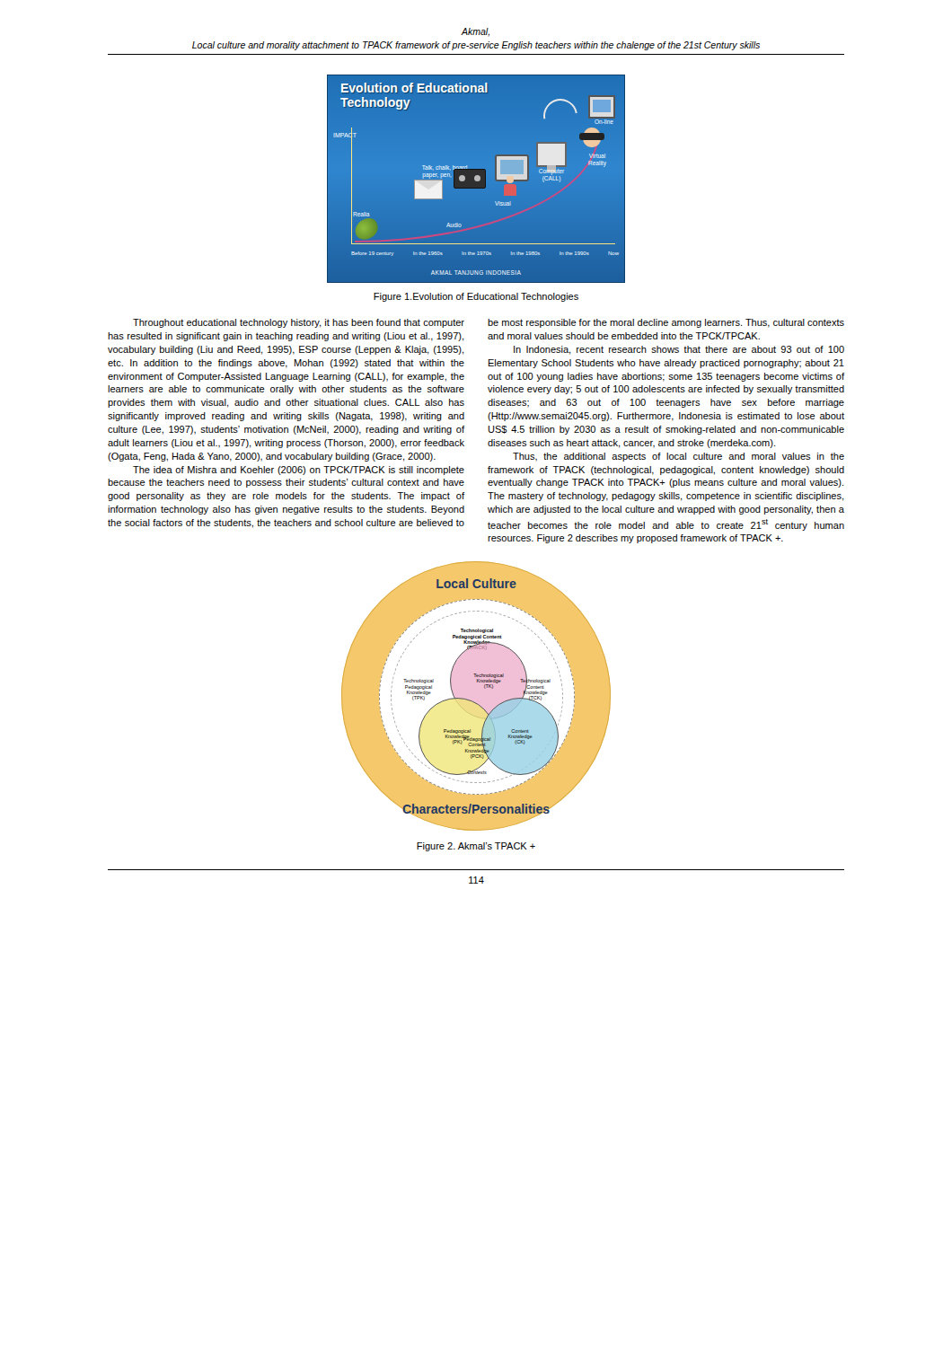Akmal, Local culture and morality attachment to TPACK framework of pre-service English teachers within the chalenge of the 21st Century skills
Evolution of Educational
Technology
IMPACT
On-line
Virtual
Reality
Realia
Talk, chalk, board,
paper, pen, pencil
Audio
Visual
Computer
(CALL)
Before 19 century In the 1960s In the 1970s In the 1980s In the 1990s Now
AKMAL TANJUNG INDONESIA
Figure 1.Evolution of Educational Technologies
Throughout educational technology history, it has been found that computer has resulted in significant gain in teaching reading and writing (Liou et al., 1997), vocabulary building (Liu and Reed, 1995), ESP course (Leppen & Klaja, (1995), etc. In addition to the findings above, Mohan (1992) stated that within the environment of Computer-Assisted Language Learning (CALL), for example, the learners are able to communicate orally with other students as the software provides them with visual, audio and other situational clues. CALL also has significantly improved reading and writing skills (Nagata, 1998), writing and culture (Lee, 1997), students’ motivation (McNeil, 2000), reading and writing of adult learners (Liou et al., 1997), writing process (Thorson, 2000), error feedback (Ogata, Feng, Hada & Yano, 2000), and vocabulary building (Grace, 2000).
The idea of Mishra and Koehler (2006) on TPCK/TPACK is still incomplete because the teachers need to possess their students’ cultural context and have good personality as they are role models for the students. The impact of information technology also has given negative results to the students. Beyond the social factors of the students, the teachers and school culture are believed to be most responsible for the moral decline among learners. Thus, cultural contexts and moral values should be embedded into the TPCK/TPCAK.
In Indonesia, recent research shows that there are about 93 out of 100 Elementary School Students who have already practiced pornography; about 21 out of 100 young ladies have abortions; some 135 teenagers become victims of violence every day; 5 out of 100 adolescents are infected by sexually transmitted diseases; and 63 out of 100 teenagers have sex before marriage (Http://www.semai2045.org). Furthermore, Indonesia is estimated to lose about US$ 4.5 trillion by 2030 as a result of smoking-related and non-communicable diseases such as heart attack, cancer, and stroke (merdeka.com).
Thus, the additional aspects of local culture and moral values in the framework of TPACK (technological, pedagogical, content knowledge) should eventually change TPACK into TPACK+ (plus means culture and moral values). The mastery of technology, pedagogy skills, competence in scientific disciplines, which are adjusted to the local culture and wrapped with good personality, then a teacher becomes the role model and able to create 21st century human resources. Figure 2 describes my proposed framework of TPACK +.
Local Culture
Characters/Personalities
Technological
Pedagogical Content
Knowledge
(TPACK)
Technological
Knowledge
(TK)
Pedagogical
Knowledge
(PK)
Content
Knowledge
(CK)
Technological
Pedagogical
Knowledge
(TPK)
Technological
Content
Knowledge
(TCK)
Pedagogical
Content
Knowledge
(PCK)
Contexts
Figure 2. Akmal’s TPACK +
114